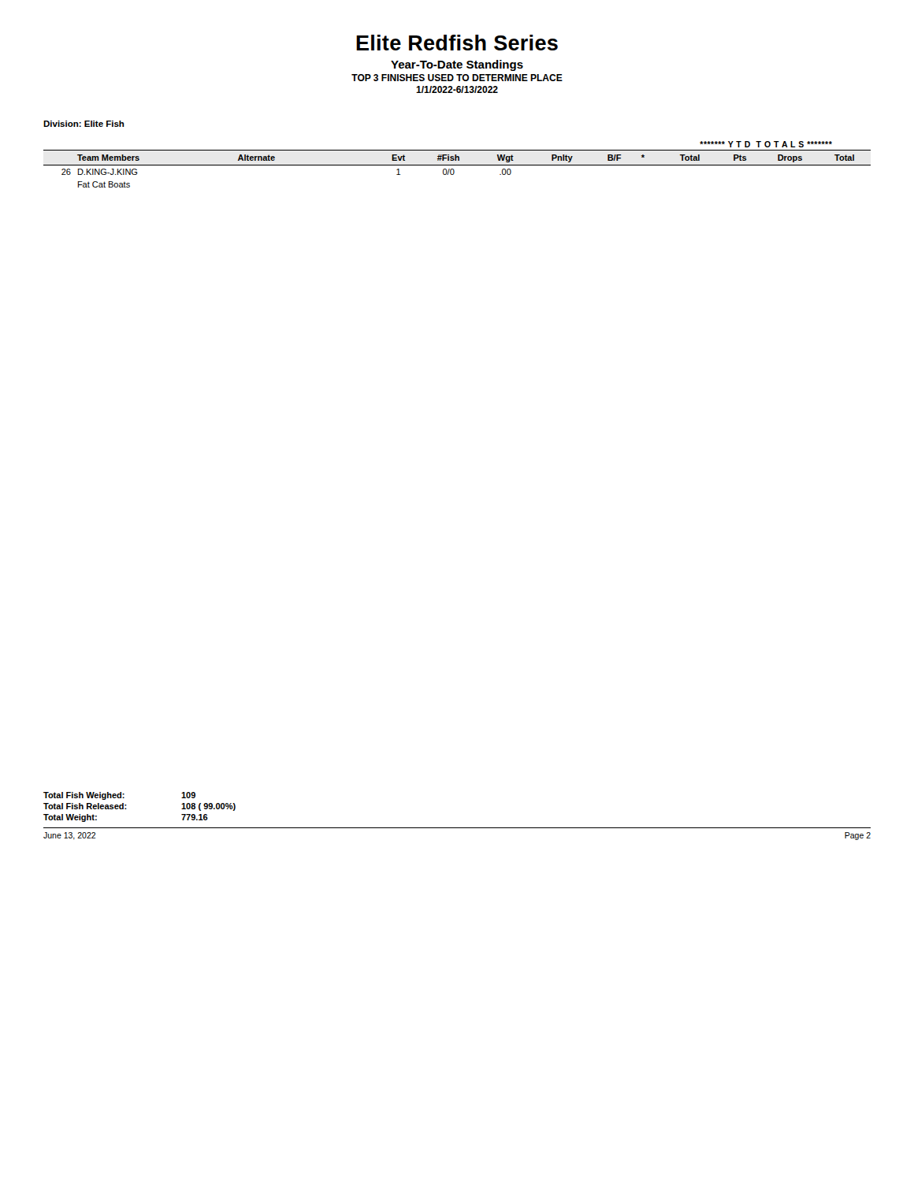Elite Redfish Series
Year-To-Date Standings
TOP 3 FINISHES USED TO DETERMINE PLACE
1/1/2022-6/13/2022
Division: Elite Fish
| | | | | | | | | | ******* Y T D T O T A L S ******* |
| --- | --- | --- | --- | --- | --- | --- | --- | --- | --- |
| | Team Members | Alternate | Evt | #Fish | Wgt | Pnlty | B/F | * | Total | Pts | Drops | Total |
| 26 | D.KING-J.KING | | 1 | 0/0 | .00 | | | | | | | |
| | Fat Cat Boats |
| Total Fish Weighed: | 109 |
| Total Fish Released: | 108 ( 99.00%) |
| Total Weight: | 779.16 |
June 13, 2022 Page 2